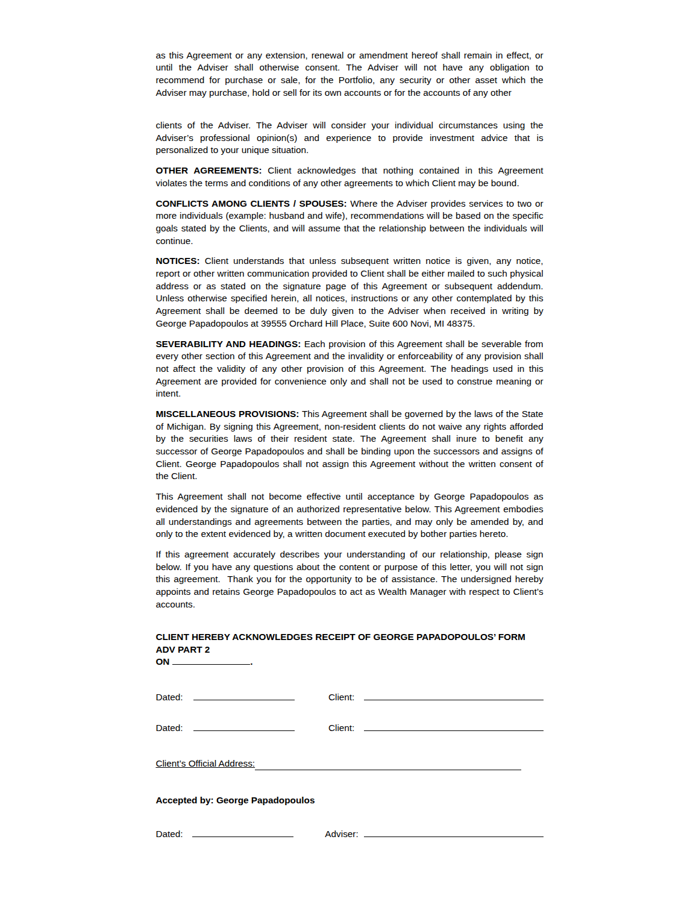as this Agreement or any extension, renewal or amendment hereof shall remain in effect, or until the Adviser shall otherwise consent. The Adviser will not have any obligation to recommend for purchase or sale, for the Portfolio, any security or other asset which the Adviser may purchase, hold or sell for its own accounts or for the accounts of any other
clients of the Adviser. The Adviser will consider your individual circumstances using the Adviser’s professional opinion(s) and experience to provide investment advice that is personalized to your unique situation.
OTHER AGREEMENTS: Client acknowledges that nothing contained in this Agreement violates the terms and conditions of any other agreements to which Client may be bound.
CONFLICTS AMONG CLIENTS / SPOUSES: Where the Adviser provides services to two or more individuals (example: husband and wife), recommendations will be based on the specific goals stated by the Clients, and will assume that the relationship between the individuals will continue.
NOTICES: Client understands that unless subsequent written notice is given, any notice, report or other written communication provided to Client shall be either mailed to such physical address or as stated on the signature page of this Agreement or subsequent addendum. Unless otherwise specified herein, all notices, instructions or any other contemplated by this Agreement shall be deemed to be duly given to the Adviser when received in writing by George Papadopoulos at 39555 Orchard Hill Place, Suite 600 Novi, MI 48375.
SEVERABILITY AND HEADINGS: Each provision of this Agreement shall be severable from every other section of this Agreement and the invalidity or enforceability of any provision shall not affect the validity of any other provision of this Agreement. The headings used in this Agreement are provided for convenience only and shall not be used to construe meaning or intent.
MISCELLANEOUS PROVISIONS: This Agreement shall be governed by the laws of the State of Michigan. By signing this Agreement, non-resident clients do not waive any rights afforded by the securities laws of their resident state. The Agreement shall inure to benefit any successor of George Papadopoulos and shall be binding upon the successors and assigns of Client. George Papadopoulos shall not assign this Agreement without the written consent of the Client.
This Agreement shall not become effective until acceptance by George Papadopoulos as evidenced by the signature of an authorized representative below. This Agreement embodies all understandings and agreements between the parties, and may only be amended by, and only to the extent evidenced by, a written document executed by bother parties hereto.
If this agreement accurately describes your understanding of our relationship, please sign below. If you have any questions about the content or purpose of this letter, you will not sign this agreement. Thank you for the opportunity to be of assistance. The undersigned hereby appoints and retains George Papadopoulos to act as Wealth Manager with respect to Client’s accounts.
CLIENT HEREBY ACKNOWLEDGES RECEIPT OF GEORGE PAPADOPOULOS’ FORM ADV PART 2
ON .
| Dated: | | | Client: | |
| Dated: | | | Client: | |
Client’s Official Address:
Accepted by: George Papadopoulos
| Dated: | | | Adviser: | |